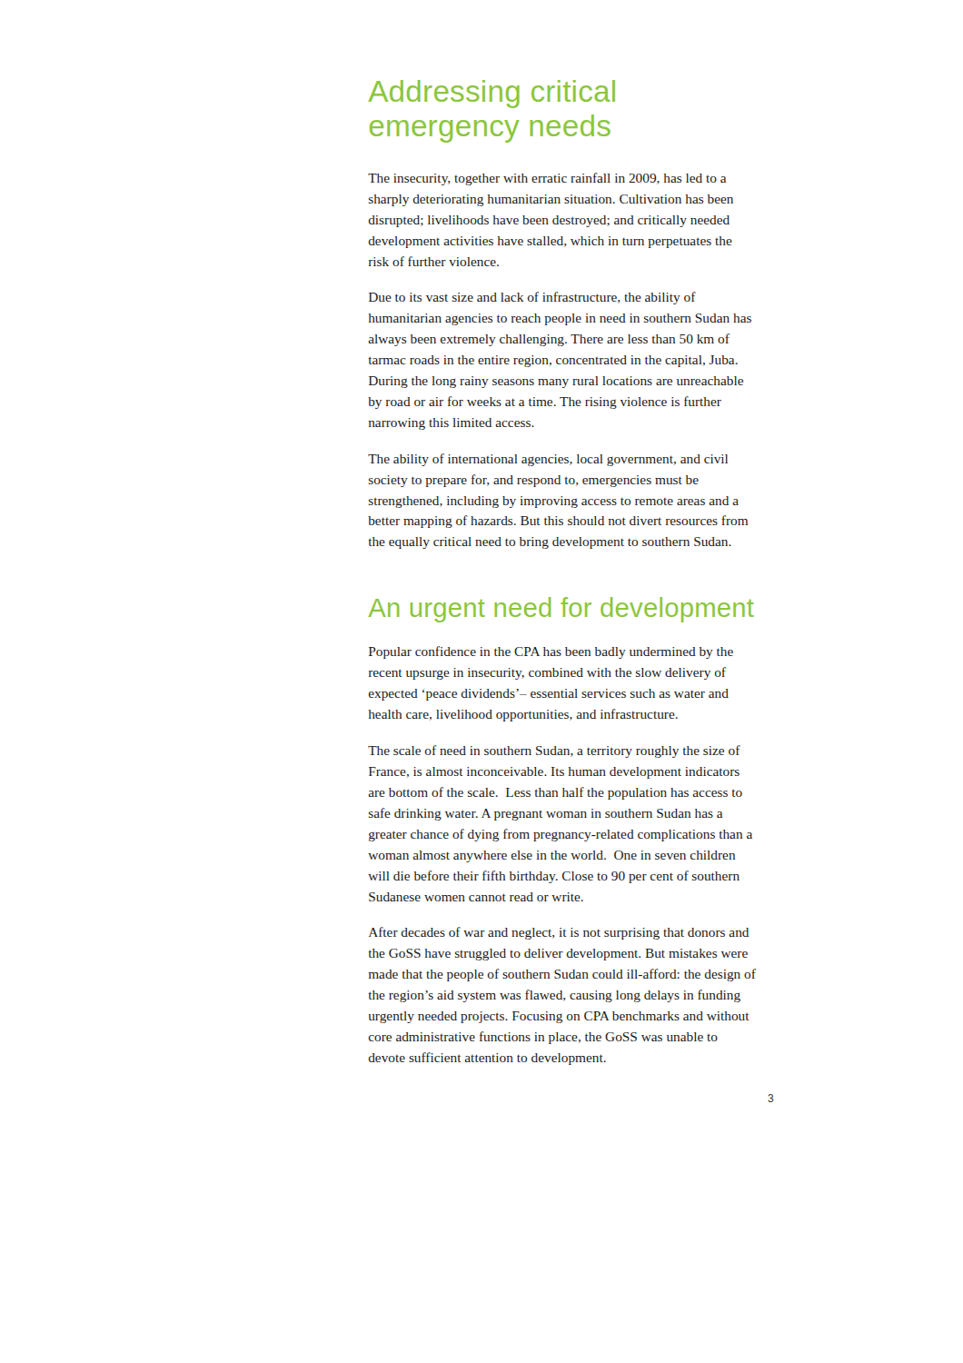Addressing critical emergency needs
The insecurity, together with erratic rainfall in 2009, has led to a sharply deteriorating humanitarian situation. Cultivation has been disrupted; livelihoods have been destroyed; and critically needed development activities have stalled, which in turn perpetuates the risk of further violence.
Due to its vast size and lack of infrastructure, the ability of humanitarian agencies to reach people in need in southern Sudan has always been extremely challenging. There are less than 50 km of tarmac roads in the entire region, concentrated in the capital, Juba. During the long rainy seasons many rural locations are unreachable by road or air for weeks at a time. The rising violence is further narrowing this limited access.
The ability of international agencies, local government, and civil society to prepare for, and respond to, emergencies must be strengthened, including by improving access to remote areas and a better mapping of hazards. But this should not divert resources from the equally critical need to bring development to southern Sudan.
An urgent need for development
Popular confidence in the CPA has been badly undermined by the recent upsurge in insecurity, combined with the slow delivery of expected ‘peace dividends’– essential services such as water and health care, livelihood opportunities, and infrastructure.
The scale of need in southern Sudan, a territory roughly the size of France, is almost inconceivable. Its human development indicators are bottom of the scale. Less than half the population has access to safe drinking water. A pregnant woman in southern Sudan has a greater chance of dying from pregnancy-related complications than a woman almost anywhere else in the world. One in seven children will die before their fifth birthday. Close to 90 per cent of southern Sudanese women cannot read or write.
After decades of war and neglect, it is not surprising that donors and the GoSS have struggled to deliver development. But mistakes were made that the people of southern Sudan could ill-afford: the design of the region’s aid system was flawed, causing long delays in funding urgently needed projects. Focusing on CPA benchmarks and without core administrative functions in place, the GoSS was unable to devote sufficient attention to development.
3